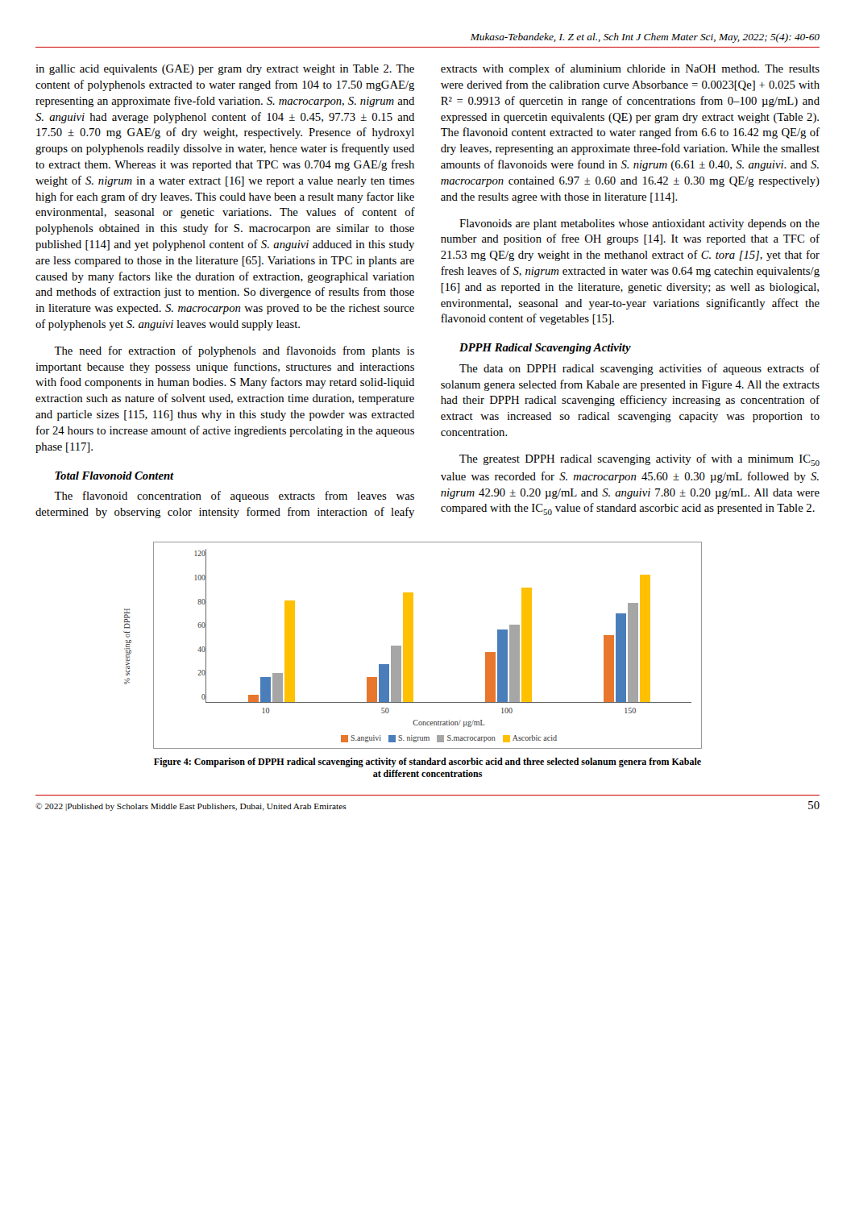Mukasa-Tebandeke, I. Z et al., Sch Int J Chem Mater Sci, May, 2022; 5(4): 40-60
in gallic acid equivalents (GAE) per gram dry extract weight in Table 2. The content of polyphenols extracted to water ranged from 104 to 17.50 mgGAE/g representing an approximate five-fold variation. S. macrocarpon, S. nigrum and S. anguivi had average polyphenol content of 104 ± 0.45, 97.73 ± 0.15 and 17.50 ± 0.70 mg GAE/g of dry weight, respectively. Presence of hydroxyl groups on polyphenols readily dissolve in water, hence water is frequently used to extract them. Whereas it was reported that TPC was 0.704 mg GAE/g fresh weight of S. nigrum in a water extract [16] we report a value nearly ten times high for each gram of dry leaves. This could have been a result many factor like environmental, seasonal or genetic variations. The values of content of polyphenols obtained in this study for S. macrocarpon are similar to those published [114] and yet polyphenol content of S. anguivi adduced in this study are less compared to those in the literature [65]. Variations in TPC in plants are caused by many factors like the duration of extraction, geographical variation and methods of extraction just to mention. So divergence of results from those in literature was expected. S. macrocarpon was proved to be the richest source of polyphenols yet S. anguivi leaves would supply least.
The need for extraction of polyphenols and flavonoids from plants is important because they possess unique functions, structures and interactions with food components in human bodies. S Many factors may retard solid-liquid extraction such as nature of solvent used, extraction time duration, temperature and particle sizes [115, 116] thus why in this study the powder was extracted for 24 hours to increase amount of active ingredients percolating in the aqueous phase [117].
Total Flavonoid Content
The flavonoid concentration of aqueous extracts from leaves was determined by observing color intensity formed from interaction of leafy extracts with complex of aluminium chloride in NaOH method. The results were derived from the calibration curve Absorbance = 0.0023[Qe] + 0.025 with R² = 0.9913 of quercetin in range of concentrations from 0–100 µg/mL) and expressed in quercetin equivalents (QE) per gram dry extract weight (Table 2). The flavonoid content extracted to water ranged from 6.6 to 16.42 mg QE/g of dry leaves, representing an approximate three-fold variation. While the smallest amounts of flavonoids were found in S. nigrum (6.61 ± 0.40, S. anguivi. and S. macrocarpon contained 6.97 ± 0.60 and 16.42 ± 0.30 mg QE/g respectively) and the results agree with those in literature [114].
Flavonoids are plant metabolites whose antioxidant activity depends on the number and position of free OH groups [14]. It was reported that a TFC of 21.53 mg QE/g dry weight in the methanol extract of C. tora [15], yet that for fresh leaves of S, nigrum extracted in water was 0.64 mg catechin equivalents/g [16] and as reported in the literature, genetic diversity; as well as biological, environmental, seasonal and year-to-year variations significantly affect the flavonoid content of vegetables [15].
DPPH Radical Scavenging Activity
The data on DPPH radical scavenging activities of aqueous extracts of solanum genera selected from Kabale are presented in Figure 4. All the extracts had their DPPH radical scavenging efficiency increasing as concentration of extract was increased so radical scavenging capacity was proportion to concentration.
The greatest DPPH radical scavenging activity of with a minimum IC50 value was recorded for S. macrocarpon 45.60 ± 0.30 µg/mL followed by S. nigrum 42.90 ± 0.20 µg/mL and S. anguivi 7.80 ± 0.20 µg/mL. All data were compared with the IC50 value of standard ascorbic acid as presented in Table 2.
% scavenging of DPPH
120
100
80
60
40
20
0
10
50
100
150
Concentration/ µg/mL
S.anguivi
S. nigrum
S.macrocarpon
Ascorbic acid
Figure 4: Comparison of DPPH radical scavenging activity of standard ascorbic acid and three selected solanum genera from Kabale at different concentrations
© 2022 |Published by Scholars Middle East Publishers, Dubai, United Arab Emirates
50